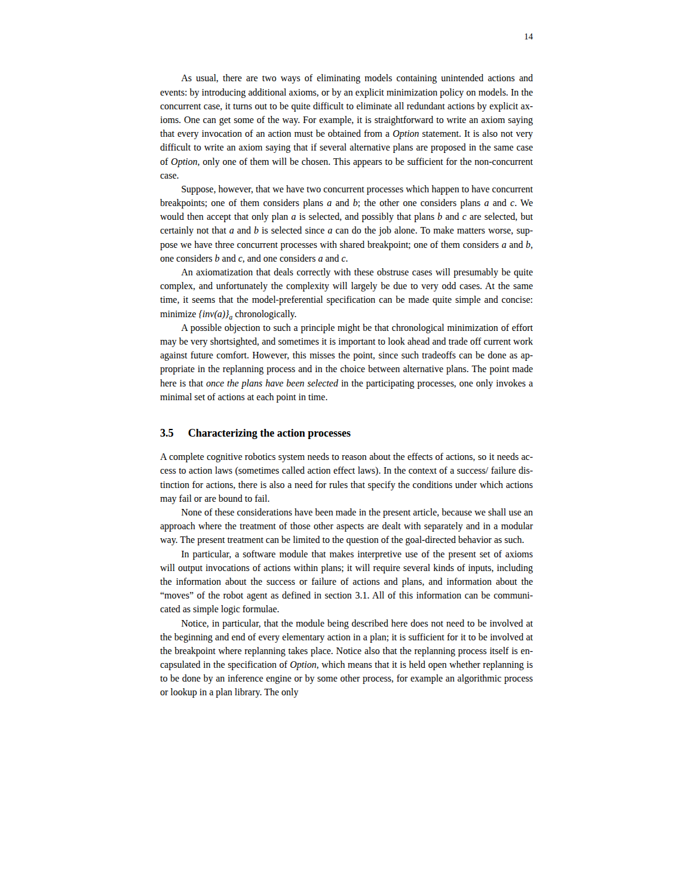14
As usual, there are two ways of eliminating models containing unintended actions and events: by introducing additional axioms, or by an explicit minimization policy on models. In the concurrent case, it turns out to be quite difficult to eliminate all redundant actions by explicit axioms. One can get some of the way. For example, it is straightforward to write an axiom saying that every invocation of an action must be obtained from a Option statement. It is also not very difficult to write an axiom saying that if several alternative plans are proposed in the same case of Option, only one of them will be chosen. This appears to be sufficient for the non-concurrent case.
Suppose, however, that we have two concurrent processes which happen to have concurrent breakpoints; one of them considers plans a and b; the other one considers plans a and c. We would then accept that only plan a is selected, and possibly that plans b and c are selected, but certainly not that a and b is selected since a can do the job alone. To make matters worse, suppose we have three concurrent processes with shared breakpoint; one of them considers a and b, one considers b and c, and one considers a and c.
An axiomatization that deals correctly with these obstruse cases will presumably be quite complex, and unfortunately the complexity will largely be due to very odd cases. At the same time, it seems that the model-preferential specification can be made quite simple and concise: minimize {inv(a)}a chronologically.
A possible objection to such a principle might be that chronological minimization of effort may be very shortsighted, and sometimes it is important to look ahead and trade off current work against future comfort. However, this misses the point, since such tradeoffs can be done as appropriate in the replanning process and in the choice between alternative plans. The point made here is that once the plans have been selected in the participating processes, one only invokes a minimal set of actions at each point in time.
3.5 Characterizing the action processes
A complete cognitive robotics system needs to reason about the effects of actions, so it needs access to action laws (sometimes called action effect laws). In the context of a success/ failure distinction for actions, there is also a need for rules that specify the conditions under which actions may fail or are bound to fail.
None of these considerations have been made in the present article, because we shall use an approach where the treatment of those other aspects are dealt with separately and in a modular way. The present treatment can be limited to the question of the goal-directed behavior as such.
In particular, a software module that makes interpretive use of the present set of axioms will output invocations of actions within plans; it will require several kinds of inputs, including the information about the success or failure of actions and plans, and information about the “moves” of the robot agent as defined in section 3.1. All of this information can be communicated as simple logic formulae.
Notice, in particular, that the module being described here does not need to be involved at the beginning and end of every elementary action in a plan; it is sufficient for it to be involved at the breakpoint where replanning takes place. Notice also that the replanning process itself is encapsulated in the specification of Option, which means that it is held open whether replanning is to be done by an inference engine or by some other process, for example an algorithmic process or lookup in a plan library. The only